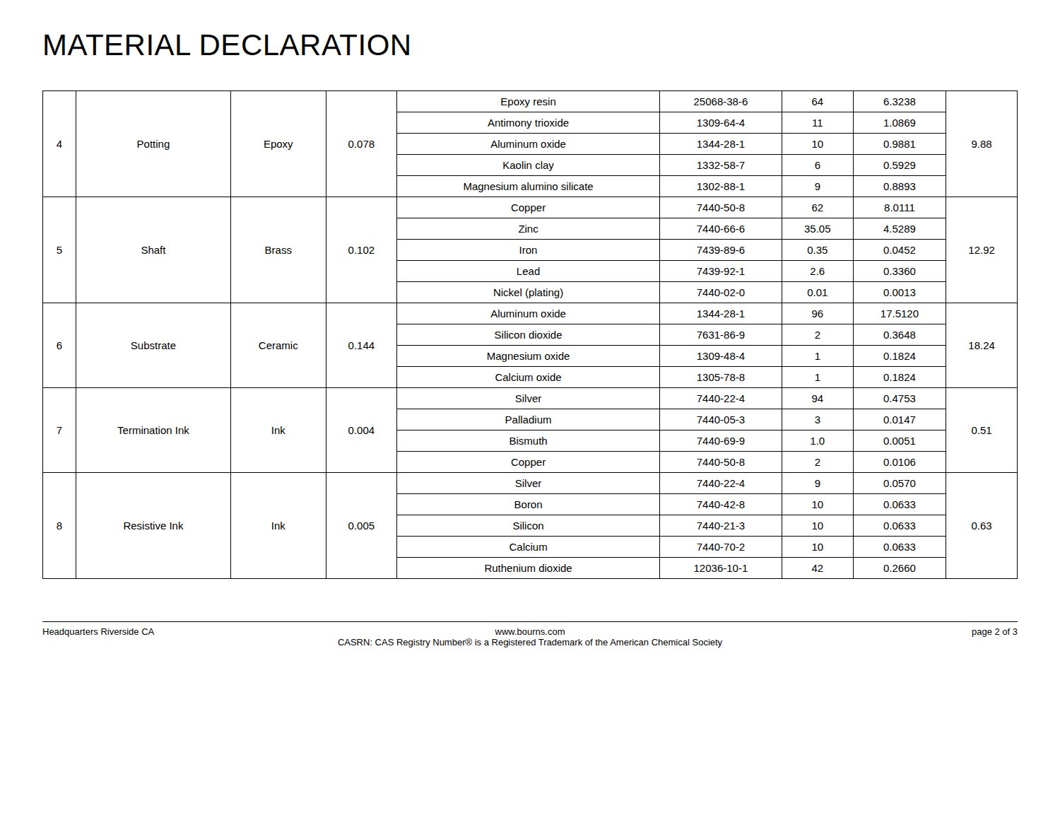MATERIAL DECLARATION
| 4 | Potting | Epoxy | 0.078 | Epoxy resin | 25068-38-6 | 64 | 6.3238 | 9.88 |
| Antimony trioxide | 1309-64-4 | 11 | 1.0869 |
| Aluminum oxide | 1344-28-1 | 10 | 0.9881 |
| Kaolin clay | 1332-58-7 | 6 | 0.5929 |
| Magnesium alumino silicate | 1302-88-1 | 9 | 0.8893 |
| 5 | Shaft | Brass | 0.102 | Copper | 7440-50-8 | 62 | 8.0111 | 12.92 |
| Zinc | 7440-66-6 | 35.05 | 4.5289 |
| Iron | 7439-89-6 | 0.35 | 0.0452 |
| Lead | 7439-92-1 | 2.6 | 0.3360 |
| Nickel (plating) | 7440-02-0 | 0.01 | 0.0013 |
| 6 | Substrate | Ceramic | 0.144 | Aluminum oxide | 1344-28-1 | 96 | 17.5120 | 18.24 |
| Silicon dioxide | 7631-86-9 | 2 | 0.3648 |
| Magnesium oxide | 1309-48-4 | 1 | 0.1824 |
| Calcium oxide | 1305-78-8 | 1 | 0.1824 |
| 7 | Termination Ink | Ink | 0.004 | Silver | 7440-22-4 | 94 | 0.4753 | 0.51 |
| Palladium | 7440-05-3 | 3 | 0.0147 |
| Bismuth | 7440-69-9 | 1.0 | 0.0051 |
| Copper | 7440-50-8 | 2 | 0.0106 |
| 8 | Resistive Ink | Ink | 0.005 | Silver | 7440-22-4 | 9 | 0.0570 | 0.63 |
| Boron | 7440-42-8 | 10 | 0.0633 |
| Silicon | 7440-21-3 | 10 | 0.0633 |
| Calcium | 7440-70-2 | 10 | 0.0633 |
| Ruthenium dioxide | 12036-10-1 | 42 | 0.2660 |
Headquarters Riverside CA page 2 of 3
www.bourns.com
CASRN: CAS Registry Number® is a Registered Trademark of the American Chemical Society